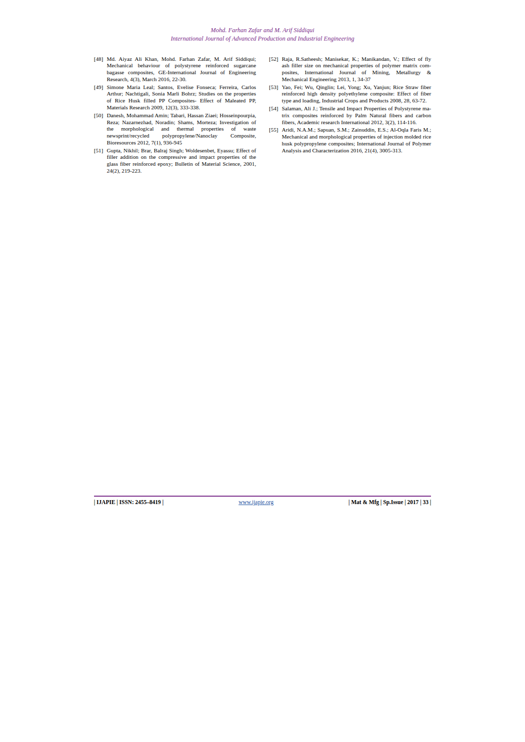Mohd. Farhan Zafar and M. Arif Siddiqui
International Journal of Advanced Production and Industrial Engineering
[48] Md. Aiyaz Ali Khan, Mohd. Farhan Zafar, M. Arif Siddiqui; Mechanical behaviour of polystyrene reinforced sugarcane bagasse composites, GE-International Journal of Engineering Research, 4(3), March 2016, 22-30.
[49] Simone Maria Leal; Santos, Evelise Fonseca; Ferreira, Carlos Arthur; Nachtigali, Sonia Marli Bohrz; Studies on the properties of Rice Husk filled PP Composites- Effect of Maleated PP, Materials Research 2009, 12(3), 333-338.
[50] Danesh, Mohammad Amin; Tabari, Hassan Ziaei; Hosseinpourpia, Reza; Nazarnezhad, Noradin; Shams, Morteza; Investigation of the morphological and thermal properties of waste newsprint/recycled polypropylene/Nanoclay Composite, Bioresources 2012, 7(1), 936-945
[51] Gupta, Nikhil; Brar, Balraj Singh; Woldesenbet, Eyassu; Effect of filler addition on the compressive and impact properties of the glass fiber reinforced epoxy; Bulletin of Material Science, 2001, 24(2), 219-223.
[52] Raja, R.Satheesh; Manisekar, K.; Manikandan, V.; Effect of fly ash filler size on mechanical properties of polymer matrix composites, International Journal of Mining, Metallurgy & Mechanical Engineering 2013, 1, 34-37
[53] Yao, Fei; Wu, Qinglin; Lei, Yong; Xu, Yanjun; Rice Straw fiber reinforced high density polyethylene composite: Effect of fiber type and loading, Industrial Crops and Products 2008, 28, 63-72.
[54] Salaman, Ali J.; Tensile and Impact Properties of Polystyrene matrix composites reinforced by Palm Natural fibers and carbon fibers, Academic research International 2012, 3(2), 114-116.
[55] Aridi, N.A.M.; Sapuan, S.M.; Zainuddin, E.S.; Al-Oqla Faris M.; Mechanical and morphological properties of injection molded rice husk polypropylene composites; International Journal of Polymer Analysis and Characterization 2016, 21(4), 3005-313.
| IJAPIE | ISSN: 2455–8419 |
www.ijapie.org
| Mat & Mfg | Sp.Issue | 2017 | 33 |